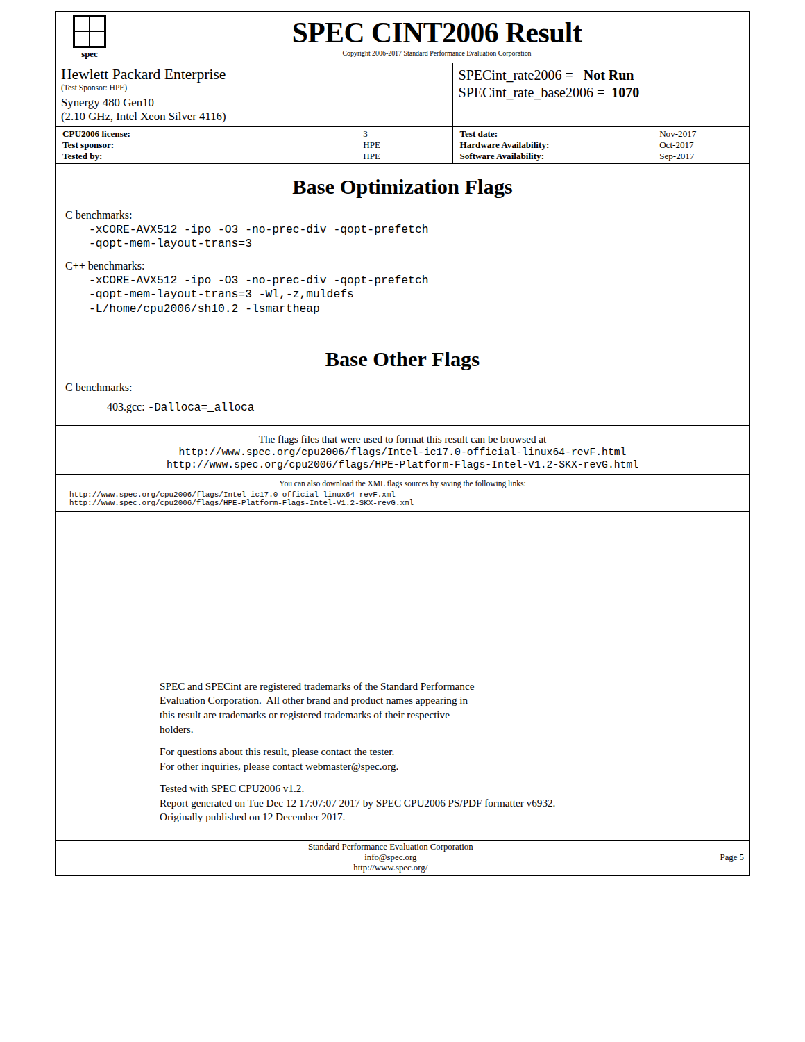spec
SPEC CINT2006 Result
Copyright 2006-2017 Standard Performance Evaluation Corporation
Hewlett Packard Enterprise
(Test Sponsor: HPE)
Synergy 480 Gen10
(2.10 GHz, Intel Xeon Silver 4116)
SPECint_rate2006 = Not Run
SPECint_rate_base2006 = 1070
| CPU2006 license: | 3 |
| Test sponsor: | HPE |
| Tested by: | HPE |
| Test date: | Nov-2017 |
| Hardware Availability: | Oct-2017 |
| Software Availability: | Sep-2017 |
Base Optimization Flags
C benchmarks:
-xCORE-AVX512 -ipo -O3 -no-prec-div -qopt-prefetch
-qopt-mem-layout-trans=3
C++ benchmarks:
-xCORE-AVX512 -ipo -O3 -no-prec-div -qopt-prefetch
-qopt-mem-layout-trans=3 -Wl,-z,muldefs
-L/home/cpu2006/sh10.2 -lsmartheap
Base Other Flags
C benchmarks:
403.gcc: -Dalloca=_alloca
The flags files that were used to format this result can be browsed at
http://www.spec.org/cpu2006/flags/Intel-ic17.0-official-linux64-revF.html
http://www.spec.org/cpu2006/flags/HPE-Platform-Flags-Intel-V1.2-SKX-revG.html
You can also download the XML flags sources by saving the following links:
http://www.spec.org/cpu2006/flags/Intel-ic17.0-official-linux64-revF.xml
http://www.spec.org/cpu2006/flags/HPE-Platform-Flags-Intel-V1.2-SKX-revG.xml
SPEC and SPECint are registered trademarks of the Standard Performance
Evaluation Corporation. All other brand and product names appearing in
this result are trademarks or registered trademarks of their respective
holders.
For questions about this result, please contact the tester.
For other inquiries, please contact webmaster@spec.org.
Tested with SPEC CPU2006 v1.2.
Report generated on Tue Dec 12 17:07:07 2017 by SPEC CPU2006 PS/PDF formatter v6932.
Originally published on 12 December 2017.
Standard Performance Evaluation Corporation
info@spec.org
http://www.spec.org/
Page 5